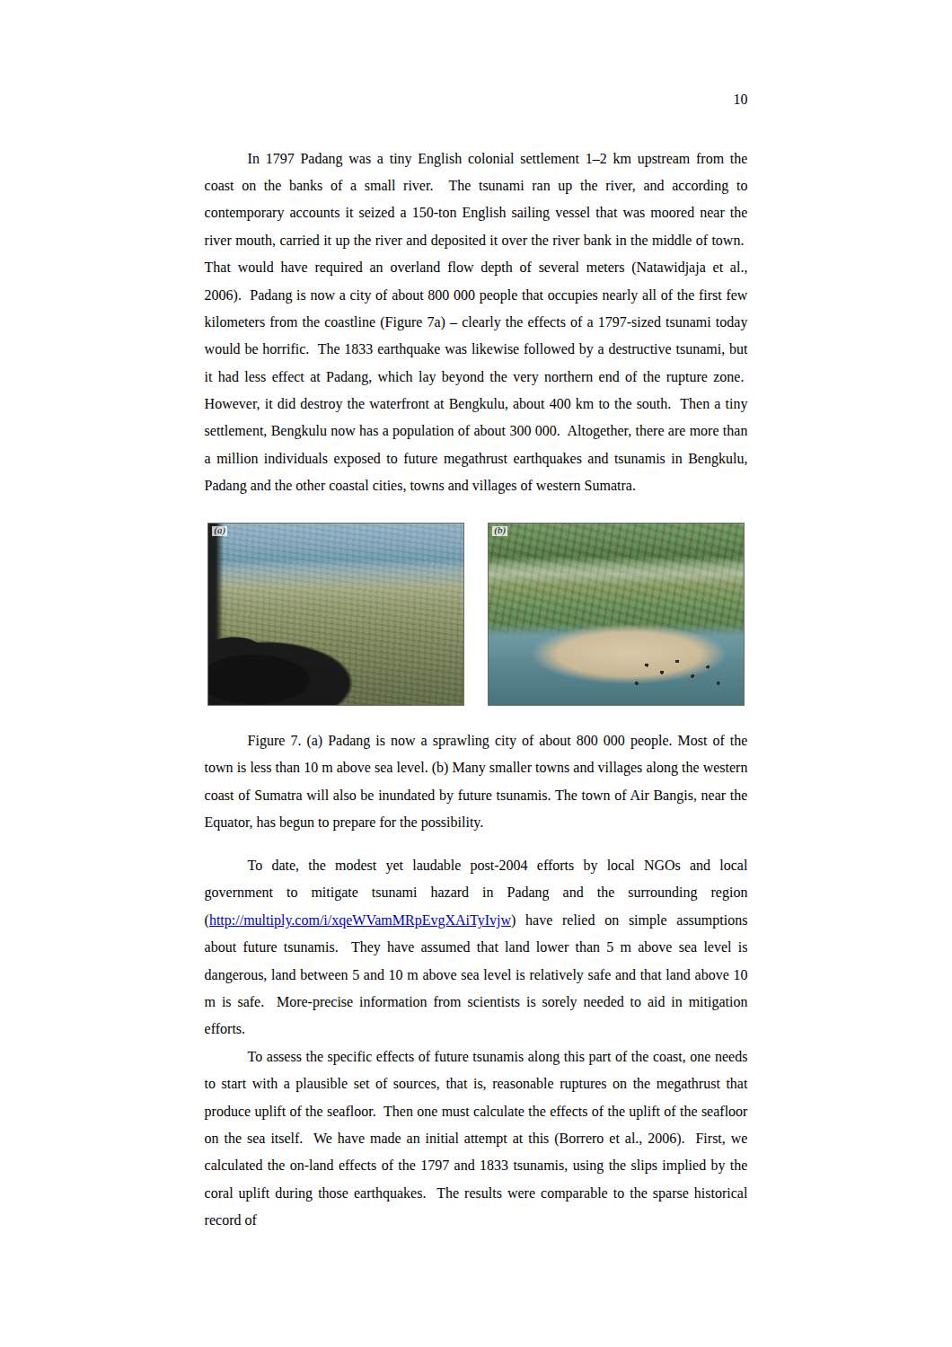10
In 1797 Padang was a tiny English colonial settlement 1–2 km upstream from the coast on the banks of a small river. The tsunami ran up the river, and according to contemporary accounts it seized a 150-ton English sailing vessel that was moored near the river mouth, carried it up the river and deposited it over the river bank in the middle of town. That would have required an overland flow depth of several meters (Natawidjaja et al., 2006). Padang is now a city of about 800 000 people that occupies nearly all of the first few kilometers from the coastline (Figure 7a) – clearly the effects of a 1797-sized tsunami today would be horrific. The 1833 earthquake was likewise followed by a destructive tsunami, but it had less effect at Padang, which lay beyond the very northern end of the rupture zone. However, it did destroy the waterfront at Bengkulu, about 400 km to the south. Then a tiny settlement, Bengkulu now has a population of about 300 000. Altogether, there are more than a million individuals exposed to future megathrust earthquakes and tsunamis in Bengkulu, Padang and the other coastal cities, towns and villages of western Sumatra.
(a)
(b)
Figure 7. (a) Padang is now a sprawling city of about 800 000 people. Most of the town is less than 10 m above sea level. (b) Many smaller towns and villages along the western coast of Sumatra will also be inundated by future tsunamis. The town of Air Bangis, near the Equator, has begun to prepare for the possibility.
To date, the modest yet laudable post-2004 efforts by local NGOs and local government to mitigate tsunami hazard in Padang and the surrounding region (http://multiply.com/i/xqeWVamMRpEvgXAiTyIvjw) have relied on simple assumptions about future tsunamis. They have assumed that land lower than 5 m above sea level is dangerous, land between 5 and 10 m above sea level is relatively safe and that land above 10 m is safe. More-precise information from scientists is sorely needed to aid in mitigation efforts.
To assess the specific effects of future tsunamis along this part of the coast, one needs to start with a plausible set of sources, that is, reasonable ruptures on the megathrust that produce uplift of the seafloor. Then one must calculate the effects of the uplift of the seafloor on the sea itself. We have made an initial attempt at this (Borrero et al., 2006). First, we calculated the on-land effects of the 1797 and 1833 tsunamis, using the slips implied by the coral uplift during those earthquakes. The results were comparable to the sparse historical record of